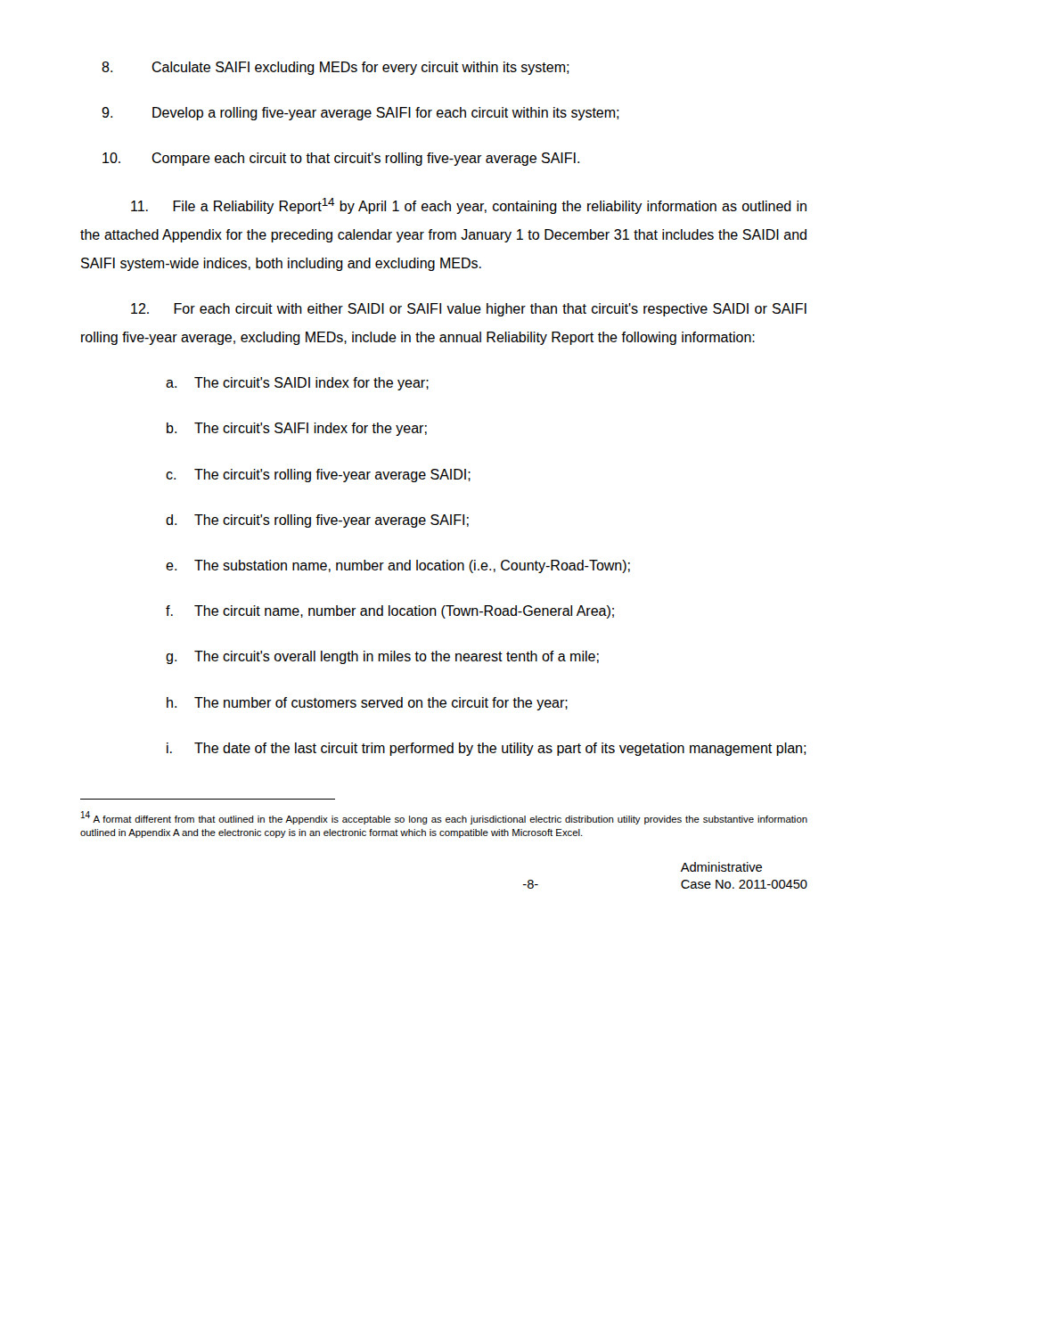8.
Calculate SAIFI excluding MEDs for every circuit within its system;
9.
Develop a rolling five-year average SAIFI for each circuit within its system;
10.
Compare each circuit to that circuit's rolling five-year average SAIFI.
11. File a Reliability Report14 by April 1 of each year, containing the reliability information as outlined in the attached Appendix for the preceding calendar year from January 1 to December 31 that includes the SAIDI and SAIFI system-wide indices, both including and excluding MEDs.
12. For each circuit with either SAIDI or SAIFI value higher than that circuit's respective SAIDI or SAIFI rolling five-year average, excluding MEDs, include in the annual Reliability Report the following information:
a.
The circuit's SAIDI index for the year;
b.
The circuit's SAIFI index for the year;
c.
The circuit's rolling five-year average SAIDI;
d.
The circuit's rolling five-year average SAIFI;
e. The substation name, number and location (i.e., County-Road-Town);
f.
The circuit name, number and location (Town-Road-General Area);
g.
The circuit's overall length in miles to the nearest tenth of a mile;
h.
The number of customers served on the circuit for the year;
i. The date of the last circuit trim performed by the utility as part of its vegetation management plan;
14 A format different from that outlined in the Appendix is acceptable so long as each jurisdictional electric distribution utility provides the substantive information outlined in Appendix A and the electronic copy is in an electronic format which is compatible with Microsoft Excel.
-8-
Administrative
Case No. 2011-00450